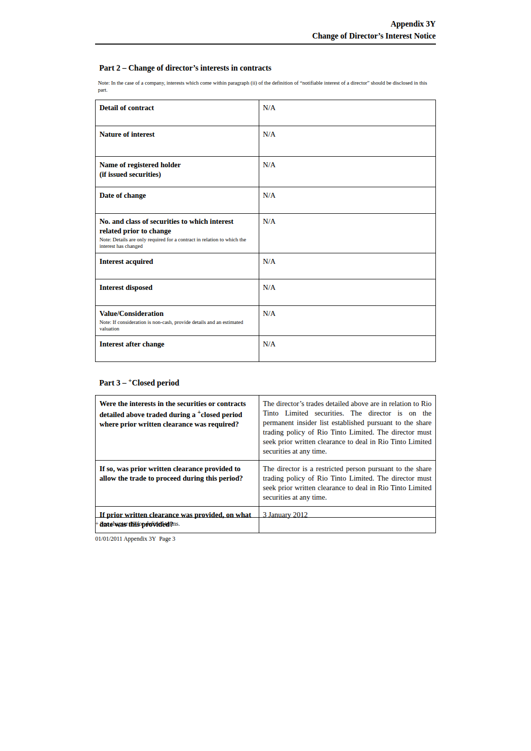Appendix 3Y
Change of Director’s Interest Notice
Part 2 – Change of director’s interests in contracts
Note: In the case of a company, interests which come within paragraph (ii) of the definition of “notifiable interest of a director” should be disclosed in this part.
| Detail of contract | N/A |
| Nature of interest | N/A |
| Name of registered holder (if issued securities) | N/A |
| Date of change | N/A |
| No. and class of securities to which interest related prior to change Note: Details are only required for a contract in relation to which the interest has changed | N/A |
| Interest acquired | N/A |
| Interest disposed | N/A |
| Value/Consideration Note: If consideration is non-cash, provide details and an estimated valuation | N/A |
| Interest after change | N/A |
Part 3 – +Closed period
| Were the interests in the securities or contracts detailed above traded during a + closed period where prior written clearance was required? | The director’s trades detailed above are in relation to Rio Tinto Limited securities. The director is on the permanent insider list established pursuant to the share trading policy of Rio Tinto Limited. The director must seek prior written clearance to deal in Rio Tinto Limited securities at any time. |
| If so, was prior written clearance provided to allow the trade to proceed during this period? | The director is a restricted person pursuant to the share trading policy of Rio Tinto Limited. The director must seek prior written clearance to deal in Rio Tinto Limited securities at any time. |
| If prior written clearance was provided, on what date was this provided? | 3 January 2012 |
+ See chapter 19 for defined terms.
01/01/2011 Appendix 3Y Page 3